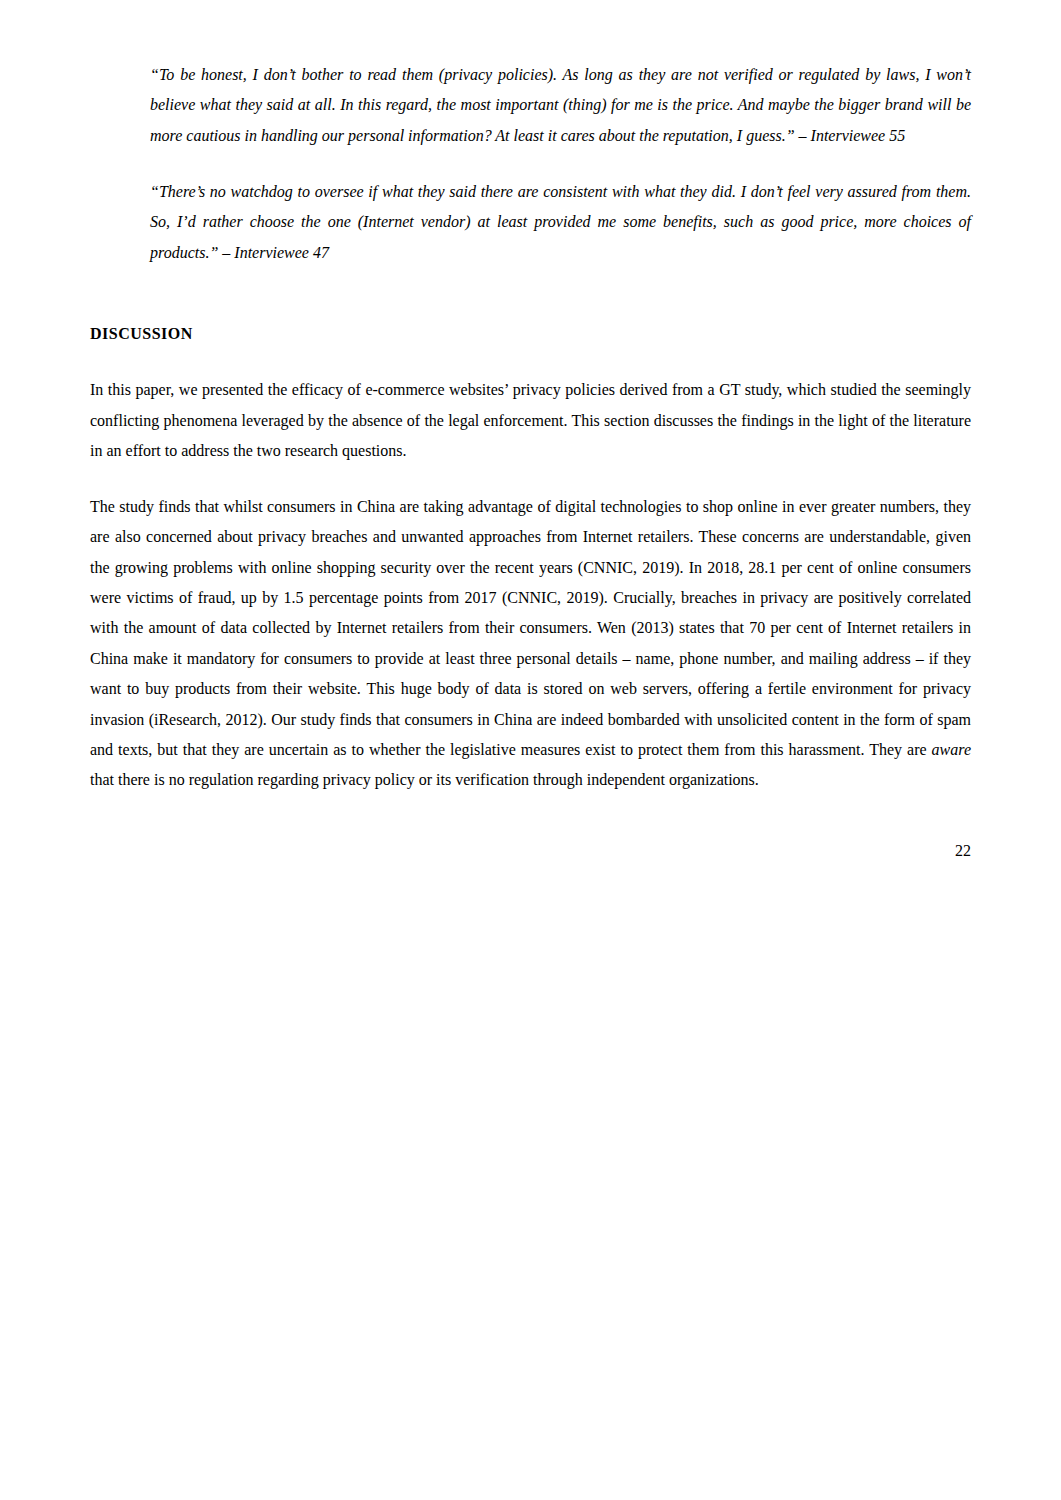“To be honest, I don’t bother to read them (privacy policies). As long as they are not verified or regulated by laws, I won’t believe what they said at all. In this regard, the most important (thing) for me is the price. And maybe the bigger brand will be more cautious in handling our personal information? At least it cares about the reputation, I guess.” – Interviewee 55
“There’s no watchdog to oversee if what they said there are consistent with what they did. I don’t feel very assured from them. So, I’d rather choose the one (Internet vendor) at least provided me some benefits, such as good price, more choices of products.” – Interviewee 47
DISCUSSION
In this paper, we presented the efficacy of e-commerce websites’ privacy policies derived from a GT study, which studied the seemingly conflicting phenomena leveraged by the absence of the legal enforcement. This section discusses the findings in the light of the literature in an effort to address the two research questions.
The study finds that whilst consumers in China are taking advantage of digital technologies to shop online in ever greater numbers, they are also concerned about privacy breaches and unwanted approaches from Internet retailers. These concerns are understandable, given the growing problems with online shopping security over the recent years (CNNIC, 2019). In 2018, 28.1 per cent of online consumers were victims of fraud, up by 1.5 percentage points from 2017 (CNNIC, 2019). Crucially, breaches in privacy are positively correlated with the amount of data collected by Internet retailers from their consumers. Wen (2013) states that 70 per cent of Internet retailers in China make it mandatory for consumers to provide at least three personal details – name, phone number, and mailing address – if they want to buy products from their website. This huge body of data is stored on web servers, offering a fertile environment for privacy invasion (iResearch, 2012). Our study finds that consumers in China are indeed bombarded with unsolicited content in the form of spam and texts, but that they are uncertain as to whether the legislative measures exist to protect them from this harassment. They are aware that there is no regulation regarding privacy policy or its verification through independent organizations.
22